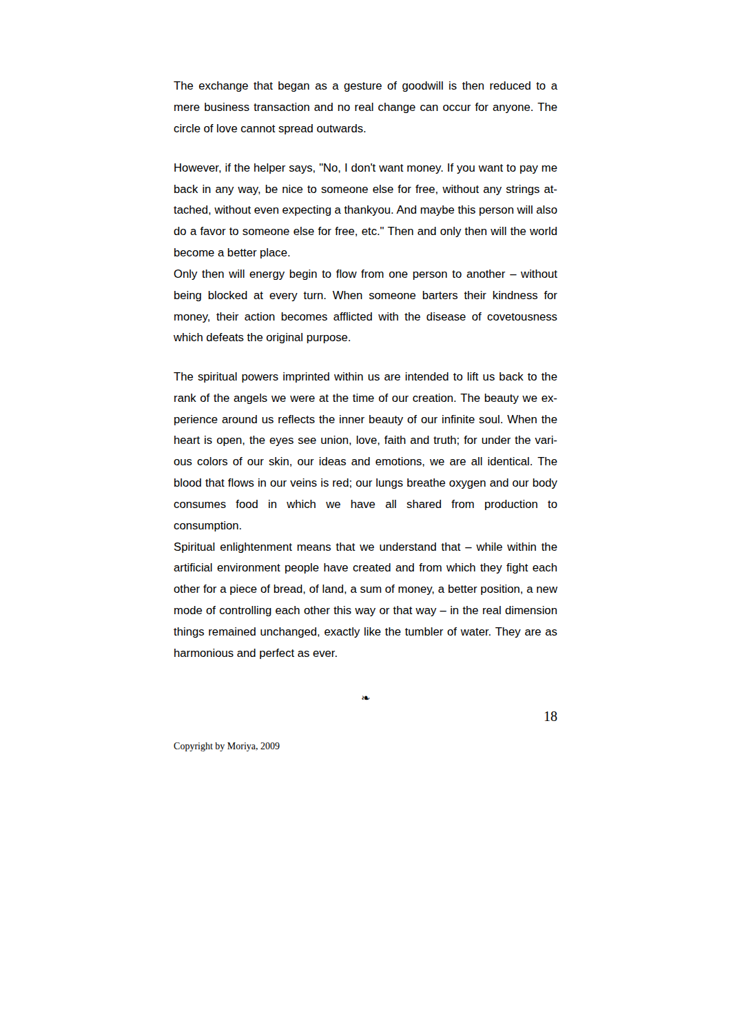The exchange that began as a gesture of goodwill is then reduced to a mere business transaction and no real change can occur for anyone. The circle of love cannot spread outwards.
However, if the helper says, "No, I don't want money. If you want to pay me back in any way, be nice to someone else for free, without any strings attached, without even expecting a thankyou. And maybe this person will also do a favor to someone else for free, etc." Then and only then will the world become a better place.
Only then will energy begin to flow from one person to another – without being blocked at every turn. When someone barters their kindness for money, their action becomes afflicted with the disease of covetousness which defeats the original purpose.
The spiritual powers imprinted within us are intended to lift us back to the rank of the angels we were at the time of our creation. The beauty we experience around us reflects the inner beauty of our infinite soul. When the heart is open, the eyes see union, love, faith and truth; for under the various colors of our skin, our ideas and emotions, we are all identical. The blood that flows in our veins is red; our lungs breathe oxygen and our body consumes food in which we have all shared from production to consumption.
Spiritual enlightenment means that we understand that – while within the artificial environment people have created and from which they fight each other for a piece of bread, of land, a sum of money, a better position, a new mode of controlling each other this way or that way – in the real dimension things remained unchanged, exactly like the tumbler of water. They are as harmonious and perfect as ever.
❧
18
Copyright by Moriya, 2009